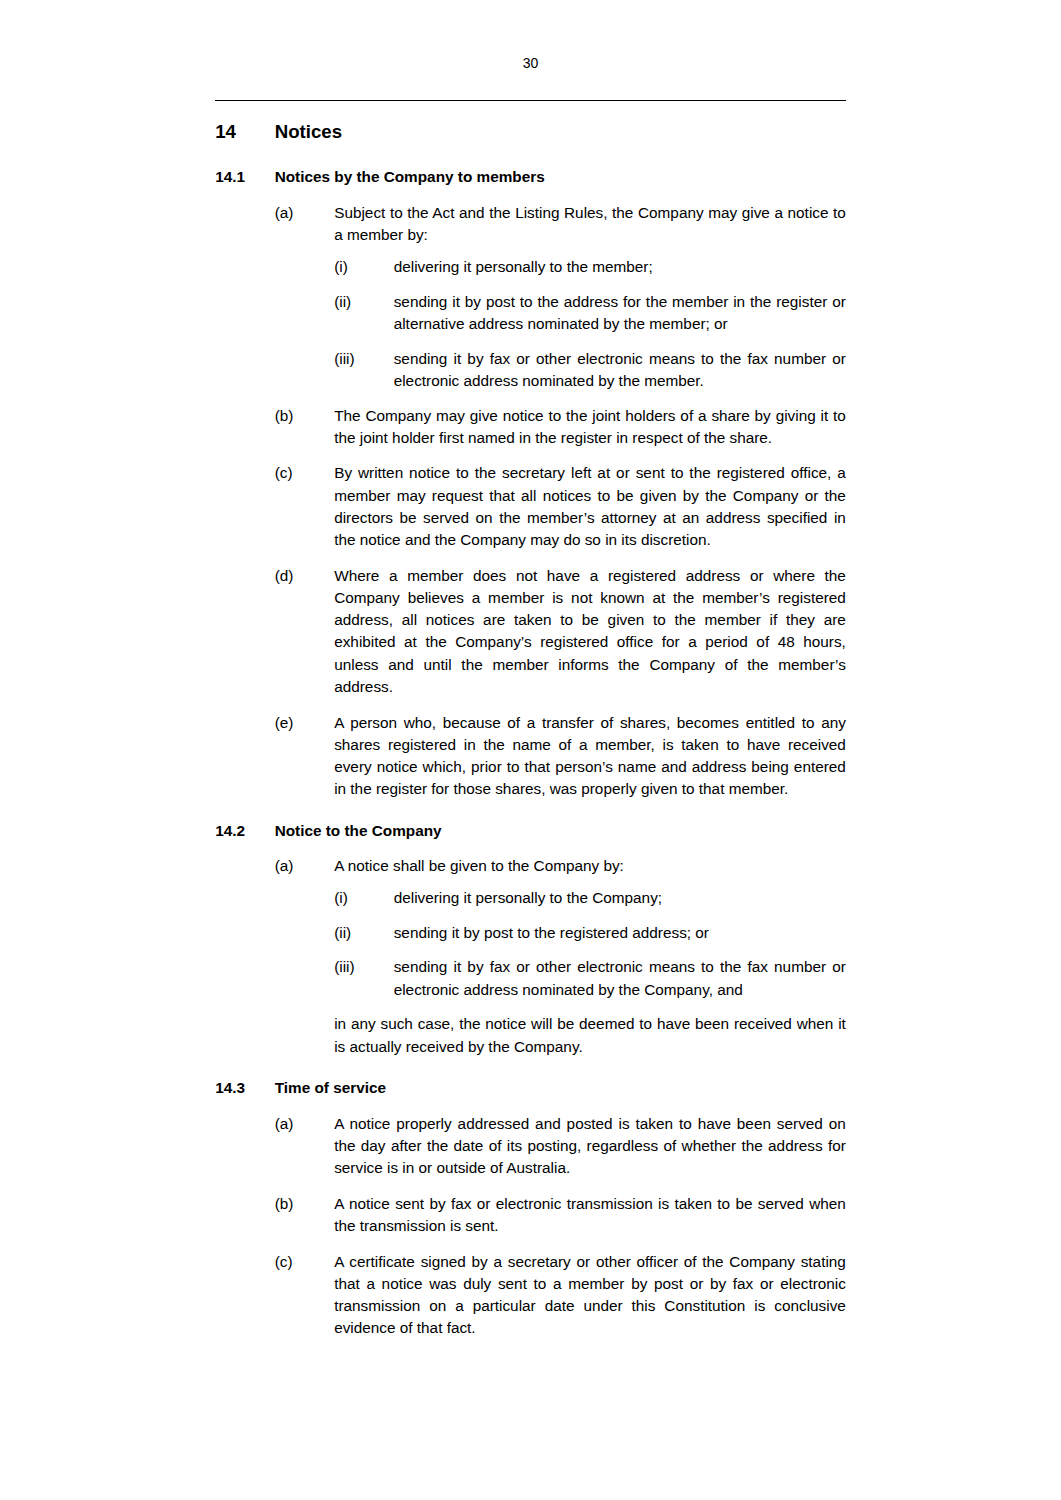30
14 Notices
14.1 Notices by the Company to members
(a) Subject to the Act and the Listing Rules, the Company may give a notice to a member by:
(i) delivering it personally to the member;
(ii) sending it by post to the address for the member in the register or alternative address nominated by the member; or
(iii) sending it by fax or other electronic means to the fax number or electronic address nominated by the member.
(b) The Company may give notice to the joint holders of a share by giving it to the joint holder first named in the register in respect of the share.
(c) By written notice to the secretary left at or sent to the registered office, a member may request that all notices to be given by the Company or the directors be served on the member’s attorney at an address specified in the notice and the Company may do so in its discretion.
(d) Where a member does not have a registered address or where the Company believes a member is not known at the member’s registered address, all notices are taken to be given to the member if they are exhibited at the Company’s registered office for a period of 48 hours, unless and until the member informs the Company of the member’s address.
(e) A person who, because of a transfer of shares, becomes entitled to any shares registered in the name of a member, is taken to have received every notice which, prior to that person’s name and address being entered in the register for those shares, was properly given to that member.
14.2 Notice to the Company
(a) A notice shall be given to the Company by:
(i) delivering it personally to the Company;
(ii) sending it by post to the registered address; or
(iii) sending it by fax or other electronic means to the fax number or electronic address nominated by the Company, and
in any such case, the notice will be deemed to have been received when it is actually received by the Company.
14.3 Time of service
(a) A notice properly addressed and posted is taken to have been served on the day after the date of its posting, regardless of whether the address for service is in or outside of Australia.
(b) A notice sent by fax or electronic transmission is taken to be served when the transmission is sent.
(c) A certificate signed by a secretary or other officer of the Company stating that a notice was duly sent to a member by post or by fax or electronic transmission on a particular date under this Constitution is conclusive evidence of that fact.